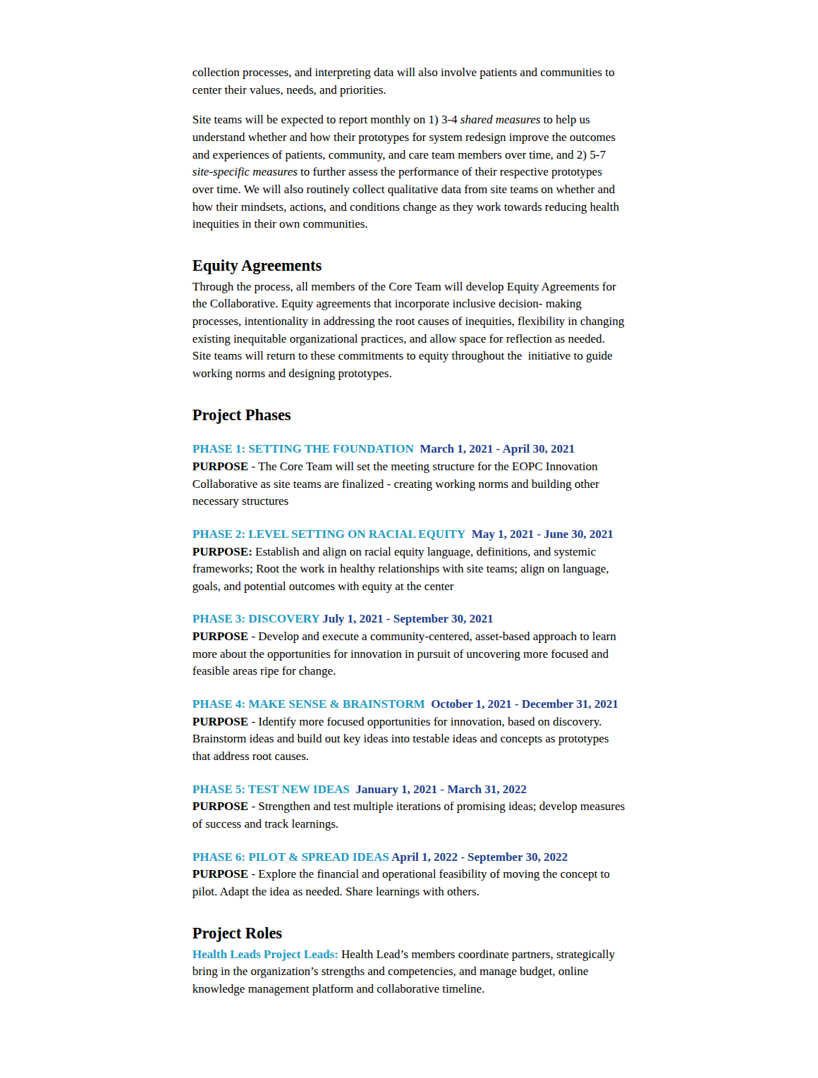collection processes, and interpreting data will also involve patients and communities to center their values, needs, and priorities.
Site teams will be expected to report monthly on 1) 3-4 shared measures to help us understand whether and how their prototypes for system redesign improve the outcomes and experiences of patients, community, and care team members over time, and 2) 5-7 site-specific measures to further assess the performance of their respective prototypes over time. We will also routinely collect qualitative data from site teams on whether and how their mindsets, actions, and conditions change as they work towards reducing health inequities in their own communities.
Equity Agreements
Through the process, all members of the Core Team will develop Equity Agreements for the Collaborative. Equity agreements that incorporate inclusive decision- making processes, intentionality in addressing the root causes of inequities, flexibility in changing existing inequitable organizational practices, and allow space for reflection as needed. Site teams will return to these commitments to equity throughout the initiative to guide working norms and designing prototypes.
Project Phases
PHASE 1: SETTING THE FOUNDATION March 1, 2021 - April 30, 2021
PURPOSE - The Core Team will set the meeting structure for the EOPC Innovation Collaborative as site teams are finalized - creating working norms and building other necessary structures
PHASE 2: LEVEL SETTING ON RACIAL EQUITY May 1, 2021 - June 30, 2021
PURPOSE: Establish and align on racial equity language, definitions, and systemic frameworks; Root the work in healthy relationships with site teams; align on language, goals, and potential outcomes with equity at the center
PHASE 3: DISCOVERY July 1, 2021 - September 30, 2021
PURPOSE - Develop and execute a community-centered, asset-based approach to learn more about the opportunities for innovation in pursuit of uncovering more focused and feasible areas ripe for change.
PHASE 4: MAKE SENSE & BRAINSTORM October 1, 2021 - December 31, 2021
PURPOSE - Identify more focused opportunities for innovation, based on discovery. Brainstorm ideas and build out key ideas into testable ideas and concepts as prototypes that address root causes.
PHASE 5: TEST NEW IDEAS January 1, 2021 - March 31, 2022
PURPOSE - Strengthen and test multiple iterations of promising ideas; develop measures of success and track learnings.
PHASE 6: PILOT & SPREAD IDEAS April 1, 2022 - September 30, 2022
PURPOSE - Explore the financial and operational feasibility of moving the concept to pilot. Adapt the idea as needed. Share learnings with others.
Project Roles
Health Leads Project Leads: Health Lead’s members coordinate partners, strategically bring in the organization’s strengths and competencies, and manage budget, online knowledge management platform and collaborative timeline.